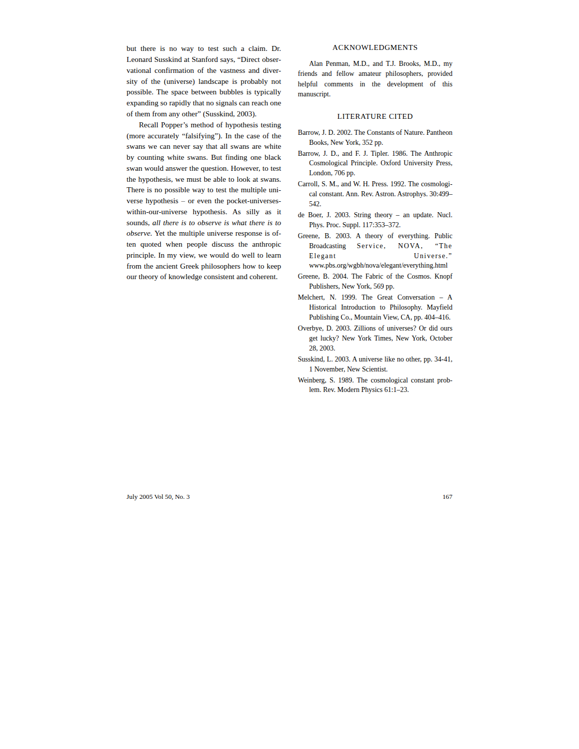but there is no way to test such a claim. Dr. Leonard Susskind at Stanford says, “Direct observational confirmation of the vastness and diversity of the (universe) landscape is probably not possible. The space between bubbles is typically expanding so rapidly that no signals can reach one of them from any other” (Susskind, 2003).
Recall Popper’s method of hypothesis testing (more accurately “falsifying”). In the case of the swans we can never say that all swans are white by counting white swans. But finding one black swan would answer the question. However, to test the hypothesis, we must be able to look at swans. There is no possible way to test the multiple universe hypothesis – or even the pocket-universes-within-our-universe hypothesis. As silly as it sounds, all there is to observe is what there is to observe. Yet the multiple universe response is often quoted when people discuss the anthropic principle. In my view, we would do well to learn from the ancient Greek philosophers how to keep our theory of knowledge consistent and coherent.
ACKNOWLEDGMENTS
Alan Penman, M.D., and T.J. Brooks, M.D., my friends and fellow amateur philosophers, provided helpful comments in the development of this manuscript.
LITERATURE CITED
Barrow, J. D. 2002. The Constants of Nature. Pantheon Books, New York, 352 pp.
Barrow, J. D., and F. J. Tipler. 1986. The Anthropic Cosmological Principle. Oxford University Press, London, 706 pp.
Carroll, S. M., and W. H. Press. 1992. The cosmological constant. Ann. Rev. Astron. Astrophys. 30:499–542.
de Boer, J. 2003. String theory – an update. Nucl. Phys. Proc. Suppl. 117:353–372.
Greene, B. 2003. A theory of everything. Public Broadcasting Service, NOVA, “The Elegant Universe.” www.pbs.org/wgbh/nova/elegant/everything.html
Greene, B. 2004. The Fabric of the Cosmos. Knopf Publishers, New York, 569 pp.
Melchert, N. 1999. The Great Conversation – A Historical Introduction to Philosophy. Mayfield Publishing Co., Mountain View, CA, pp. 404–416.
Overbye, D. 2003. Zillions of universes? Or did ours get lucky? New York Times, New York, October 28, 2003.
Susskind, L. 2003. A universe like no other, pp. 34-41, 1 November, New Scientist.
Weinberg, S. 1989. The cosmological constant problem. Rev. Modern Physics 61:1–23.
July 2005 Vol 50, No. 3 167